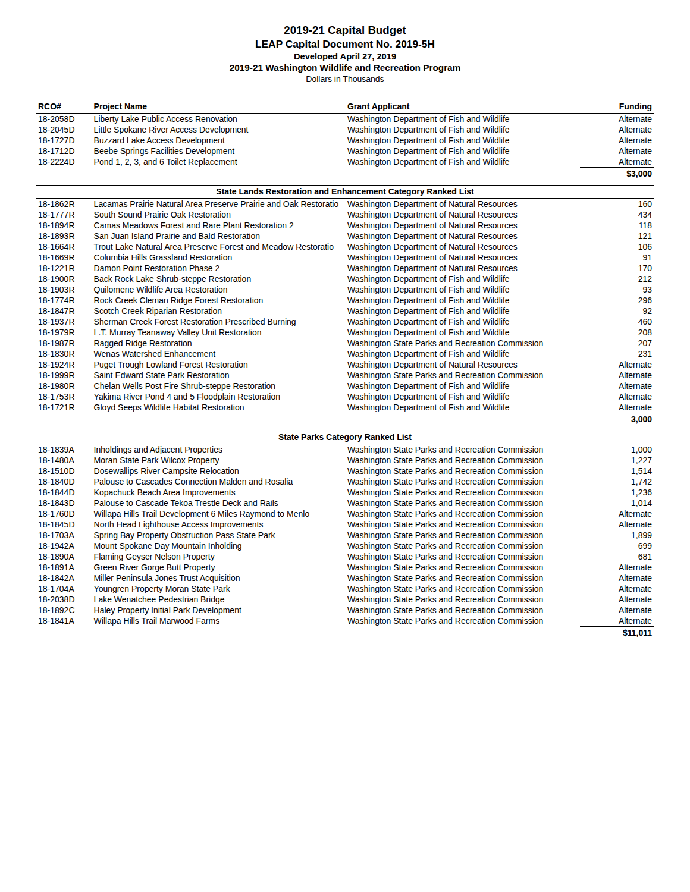2019-21 Capital Budget
LEAP Capital Document No. 2019-5H
Developed April 27, 2019
2019-21 Washington Wildlife and Recreation Program
Dollars in Thousands
| RCO# | Project Name | Grant Applicant | Funding |
| --- | --- | --- | --- |
| 18-2058D | Liberty Lake Public Access Renovation | Washington Department of Fish and Wildlife | Alternate |
| 18-2045D | Little Spokane River Access Development | Washington Department of Fish and Wildlife | Alternate |
| 18-1727D | Buzzard Lake Access Development | Washington Department of Fish and Wildlife | Alternate |
| 18-1712D | Beebe Springs Facilities Development | Washington Department of Fish and Wildlife | Alternate |
| 18-2224D | Pond 1, 2, 3, and 6 Toilet Replacement | Washington Department of Fish and Wildlife | Alternate |
| | | | $3,000 |
| State Lands Restoration and Enhancement Category Ranked List |
| 18-1862R | Lacamas Prairie Natural Area Preserve Prairie and Oak Restoratio | Washington Department of Natural Resources | 160 |
| 18-1777R | South Sound Prairie Oak Restoration | Washington Department of Natural Resources | 434 |
| 18-1894R | Camas Meadows Forest and Rare Plant Restoration 2 | Washington Department of Natural Resources | 118 |
| 18-1893R | San Juan Island Prairie and Bald Restoration | Washington Department of Natural Resources | 121 |
| 18-1664R | Trout Lake Natural Area Preserve Forest and Meadow Restoratio | Washington Department of Natural Resources | 106 |
| 18-1669R | Columbia Hills Grassland Restoration | Washington Department of Natural Resources | 91 |
| 18-1221R | Damon Point Restoration Phase 2 | Washington Department of Natural Resources | 170 |
| 18-1900R | Back Rock Lake Shrub-steppe Restoration | Washington Department of Fish and Wildlife | 212 |
| 18-1903R | Quilomene Wildlife Area Restoration | Washington Department of Fish and Wildlife | 93 |
| 18-1774R | Rock Creek Cleman Ridge Forest Restoration | Washington Department of Fish and Wildlife | 296 |
| 18-1847R | Scotch Creek Riparian Restoration | Washington Department of Fish and Wildlife | 92 |
| 18-1937R | Sherman Creek Forest Restoration Prescribed Burning | Washington Department of Fish and Wildlife | 460 |
| 18-1979R | L.T. Murray Teanaway Valley Unit Restoration | Washington Department of Fish and Wildlife | 208 |
| 18-1987R | Ragged Ridge Restoration | Washington State Parks and Recreation Commission | 207 |
| 18-1830R | Wenas Watershed Enhancement | Washington Department of Fish and Wildlife | 231 |
| 18-1924R | Puget Trough Lowland Forest Restoration | Washington Department of Natural Resources | Alternate |
| 18-1999R | Saint Edward State Park Restoration | Washington State Parks and Recreation Commission | Alternate |
| 18-1980R | Chelan Wells Post Fire Shrub-steppe Restoration | Washington Department of Fish and Wildlife | Alternate |
| 18-1753R | Yakima River Pond 4 and 5 Floodplain Restoration | Washington Department of Fish and Wildlife | Alternate |
| 18-1721R | Gloyd Seeps Wildlife Habitat Restoration | Washington Department of Fish and Wildlife | Alternate |
| | | | 3,000 |
| State Parks Category Ranked List |
| 18-1839A | Inholdings and Adjacent Properties | Washington State Parks and Recreation Commission | 1,000 |
| 18-1480A | Moran State Park Wilcox Property | Washington State Parks and Recreation Commission | 1,227 |
| 18-1510D | Dosewallips River Campsite Relocation | Washington State Parks and Recreation Commission | 1,514 |
| 18-1840D | Palouse to Cascades Connection Malden and Rosalia | Washington State Parks and Recreation Commission | 1,742 |
| 18-1844D | Kopachuck Beach Area Improvements | Washington State Parks and Recreation Commission | 1,236 |
| 18-1843D | Palouse to Cascade Tekoa Trestle Deck and Rails | Washington State Parks and Recreation Commission | 1,014 |
| 18-1760D | Willapa Hills Trail Development 6 Miles Raymond to Menlo | Washington State Parks and Recreation Commission | Alternate |
| 18-1845D | North Head Lighthouse Access Improvements | Washington State Parks and Recreation Commission | Alternate |
| 18-1703A | Spring Bay Property Obstruction Pass State Park | Washington State Parks and Recreation Commission | 1,899 |
| 18-1942A | Mount Spokane Day Mountain Inholding | Washington State Parks and Recreation Commission | 699 |
| 18-1890A | Flaming Geyser Nelson Property | Washington State Parks and Recreation Commission | 681 |
| 18-1891A | Green River Gorge Butt Property | Washington State Parks and Recreation Commission | Alternate |
| 18-1842A | Miller Peninsula Jones Trust Acquisition | Washington State Parks and Recreation Commission | Alternate |
| 18-1704A | Youngren Property Moran State Park | Washington State Parks and Recreation Commission | Alternate |
| 18-2038D | Lake Wenatchee Pedestrian Bridge | Washington State Parks and Recreation Commission | Alternate |
| 18-1892C | Haley Property Initial Park Development | Washington State Parks and Recreation Commission | Alternate |
| 18-1841A | Willapa Hills Trail Marwood Farms | Washington State Parks and Recreation Commission | Alternate |
| | | | $11,011 |